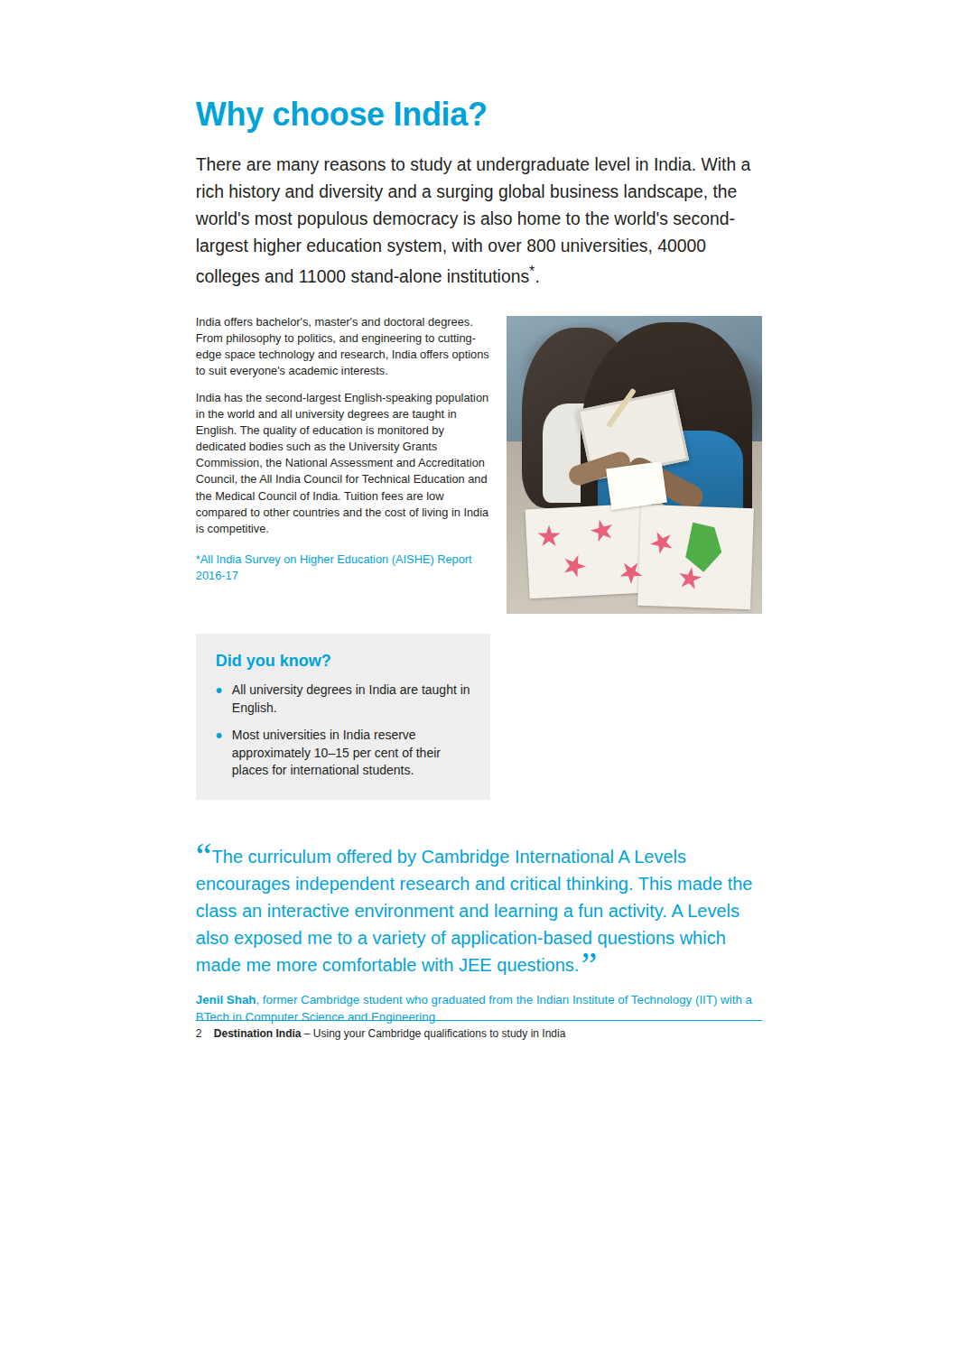Why choose India?
There are many reasons to study at undergraduate level in India. With a rich history and diversity and a surging global business landscape, the world's most populous democracy is also home to the world's second-largest higher education system, with over 800 universities, 40000 colleges and 11000 stand-alone institutions*.
India offers bachelor's, master's and doctoral degrees. From philosophy to politics, and engineering to cutting-edge space technology and research, India offers options to suit everyone's academic interests.
India has the second-largest English-speaking population in the world and all university degrees are taught in English. The quality of education is monitored by dedicated bodies such as the University Grants Commission, the National Assessment and Accreditation Council, the All India Council for Technical Education and the Medical Council of India. Tuition fees are low compared to other countries and the cost of living in India is competitive.
*All India Survey on Higher Education (AISHE) Report 2016-17
Did you know?
All university degrees in India are taught in English.
Most universities in India reserve approximately 10–15 per cent of their places for international students.
“The curriculum offered by Cambridge International A Levels encourages independent research and critical thinking. This made the class an interactive environment and learning a fun activity. A Levels also exposed me to a variety of application-based questions which made me more comfortable with JEE questions.”
Jenil Shah, former Cambridge student who graduated from the Indian Institute of Technology (IIT) with a BTech in Computer Science and Engineering
2 Destination India – Using your Cambridge qualifications to study in India